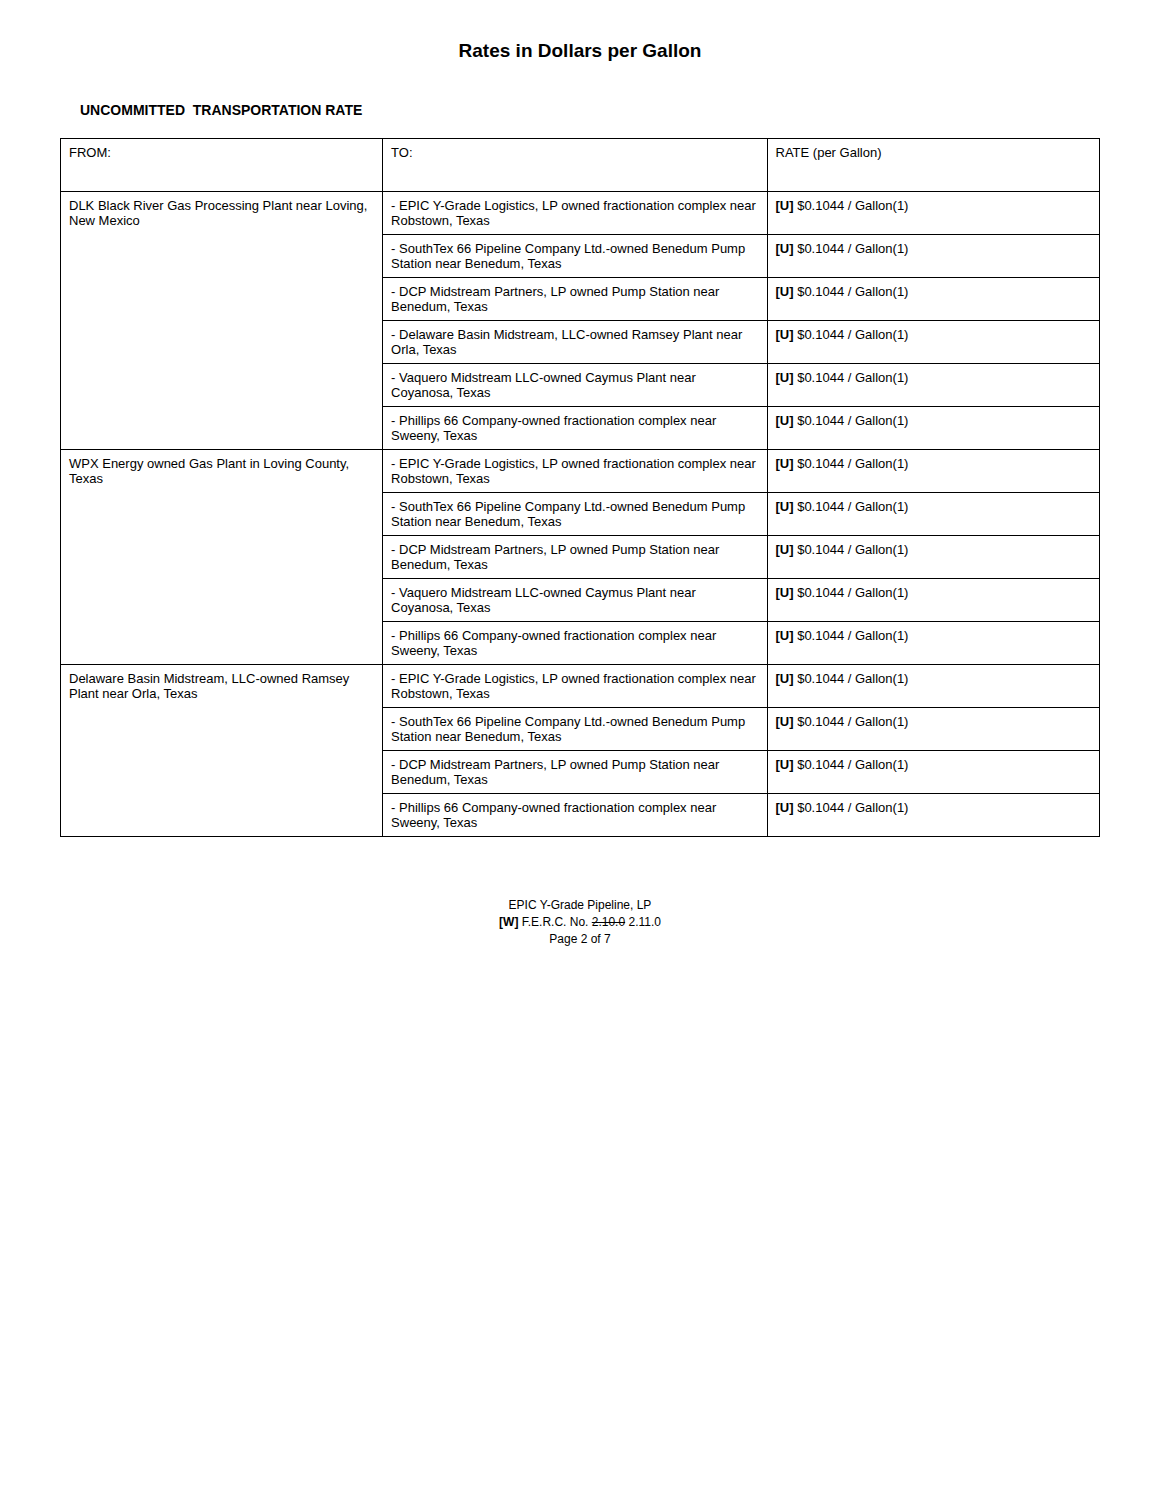Rates in Dollars per Gallon
UNCOMMITTED TRANSPORTATION RATE
| FROM: | TO: | RATE (per Gallon) |
| DLK Black River Gas Processing Plant near Loving, New Mexico | - EPIC Y-Grade Logistics, LP owned fractionation complex near Robstown, Texas | [U] $0.1044 / Gallon(1) |
| - SouthTex 66 Pipeline Company Ltd.-owned Benedum Pump Station near Benedum, Texas | [U] $0.1044 / Gallon(1) |
| - DCP Midstream Partners, LP owned Pump Station near Benedum, Texas | [U] $0.1044 / Gallon(1) |
| - Delaware Basin Midstream, LLC-owned Ramsey Plant near Orla, Texas | [U] $0.1044 / Gallon(1) |
| - Vaquero Midstream LLC-owned Caymus Plant near Coyanosa, Texas | [U] $0.1044 / Gallon(1) |
| - Phillips 66 Company-owned fractionation complex near Sweeny, Texas | [U] $0.1044 / Gallon(1) |
| WPX Energy owned Gas Plant in Loving County, Texas | - EPIC Y-Grade Logistics, LP owned fractionation complex near Robstown, Texas | [U] $0.1044 / Gallon(1) |
| - SouthTex 66 Pipeline Company Ltd.-owned Benedum Pump Station near Benedum, Texas | [U] $0.1044 / Gallon(1) |
| - DCP Midstream Partners, LP owned Pump Station near Benedum, Texas | [U] $0.1044 / Gallon(1) |
| - Vaquero Midstream LLC-owned Caymus Plant near Coyanosa, Texas | [U] $0.1044 / Gallon(1) |
| - Phillips 66 Company-owned fractionation complex near Sweeny, Texas | [U] $0.1044 / Gallon(1) |
| Delaware Basin Midstream, LLC-owned Ramsey Plant near Orla, Texas | - EPIC Y-Grade Logistics, LP owned fractionation complex near Robstown, Texas | [U] $0.1044 / Gallon(1) |
| - SouthTex 66 Pipeline Company Ltd.-owned Benedum Pump Station near Benedum, Texas | [U] $0.1044 / Gallon(1) |
| - DCP Midstream Partners, LP owned Pump Station near Benedum, Texas | [U] $0.1044 / Gallon(1) |
| - Phillips 66 Company-owned fractionation complex near Sweeny, Texas | [U] $0.1044 / Gallon(1) |
EPIC Y-Grade Pipeline, LP
[W] F.E.R.C. No. 2.10.0 2.11.0
Page 2 of 7